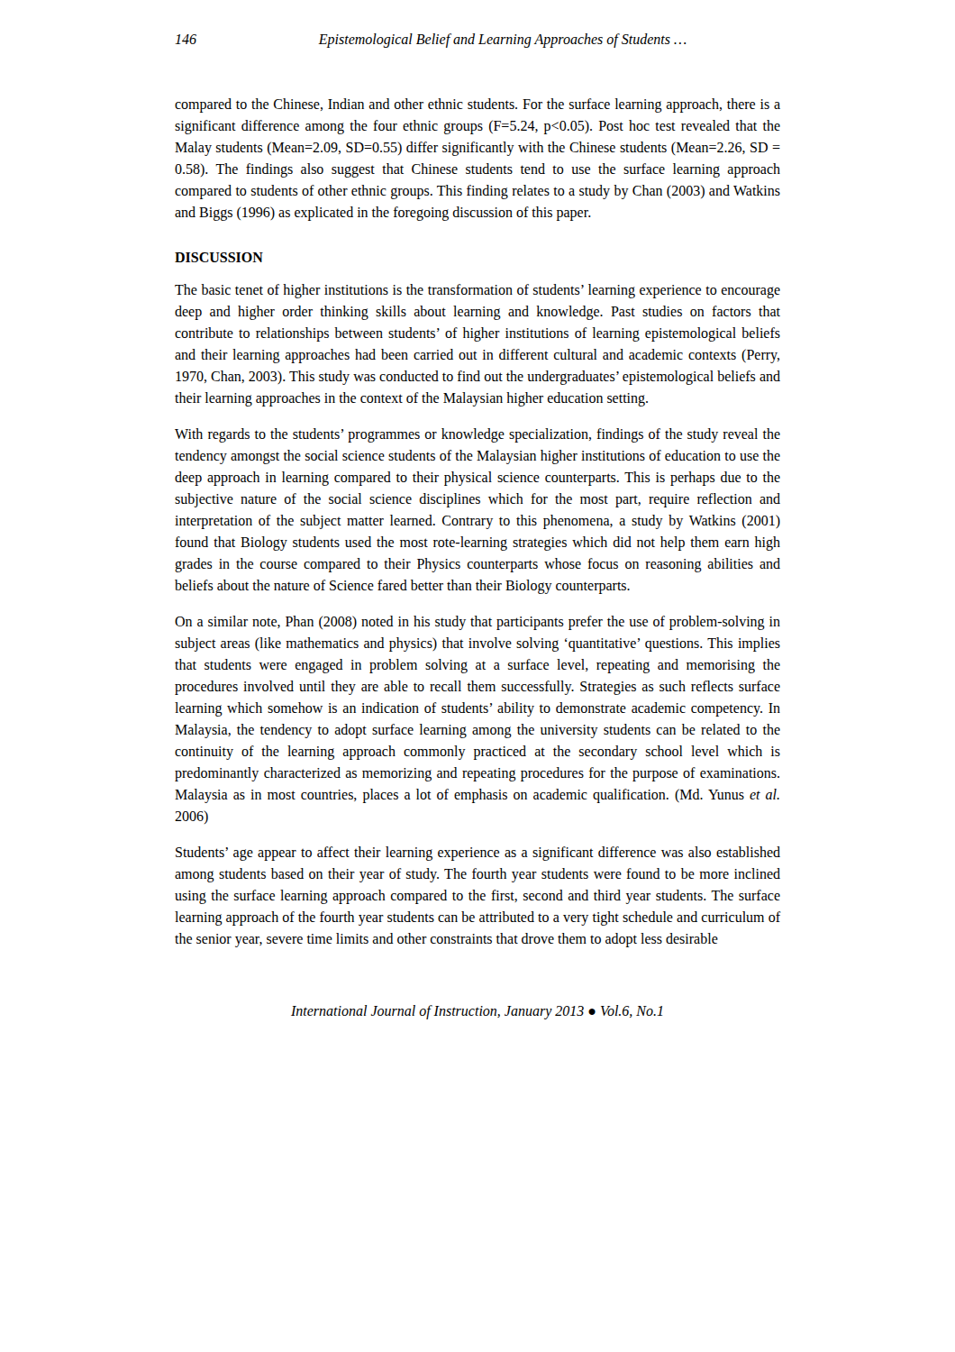146 Epistemological Belief and Learning Approaches of Students …
compared to the Chinese, Indian and other ethnic students. For the surface learning approach, there is a significant difference among the four ethnic groups (F=5.24, p<0.05). Post hoc test revealed that the Malay students (Mean=2.09, SD=0.55) differ significantly with the Chinese students (Mean=2.26, SD = 0.58). The findings also suggest that Chinese students tend to use the surface learning approach compared to students of other ethnic groups. This finding relates to a study by Chan (2003) and Watkins and Biggs (1996) as explicated in the foregoing discussion of this paper.
Discussion
The basic tenet of higher institutions is the transformation of students’ learning experience to encourage deep and higher order thinking skills about learning and knowledge. Past studies on factors that contribute to relationships between students’ of higher institutions of learning epistemological beliefs and their learning approaches had been carried out in different cultural and academic contexts (Perry, 1970, Chan, 2003). This study was conducted to find out the undergraduates’ epistemological beliefs and their learning approaches in the context of the Malaysian higher education setting.
With regards to the students’ programmes or knowledge specialization, findings of the study reveal the tendency amongst the social science students of the Malaysian higher institutions of education to use the deep approach in learning compared to their physical science counterparts. This is perhaps due to the subjective nature of the social science disciplines which for the most part, require reflection and interpretation of the subject matter learned. Contrary to this phenomena, a study by Watkins (2001) found that Biology students used the most rote-learning strategies which did not help them earn high grades in the course compared to their Physics counterparts whose focus on reasoning abilities and beliefs about the nature of Science fared better than their Biology counterparts.
On a similar note, Phan (2008) noted in his study that participants prefer the use of problem-solving in subject areas (like mathematics and physics) that involve solving ‘quantitative’ questions. This implies that students were engaged in problem solving at a surface level, repeating and memorising the procedures involved until they are able to recall them successfully. Strategies as such reflects surface learning which somehow is an indication of students’ ability to demonstrate academic competency. In Malaysia, the tendency to adopt surface learning among the university students can be related to the continuity of the learning approach commonly practiced at the secondary school level which is predominantly characterized as memorizing and repeating procedures for the purpose of examinations. Malaysia as in most countries, places a lot of emphasis on academic qualification. (Md. Yunus et al. 2006)
Students’ age appear to affect their learning experience as a significant difference was also established among students based on their year of study. The fourth year students were found to be more inclined using the surface learning approach compared to the first, second and third year students. The surface learning approach of the fourth year students can be attributed to a very tight schedule and curriculum of the senior year, severe time limits and other constraints that drove them to adopt less desirable
International Journal of Instruction, January 2013 ● Vol.6, No.1